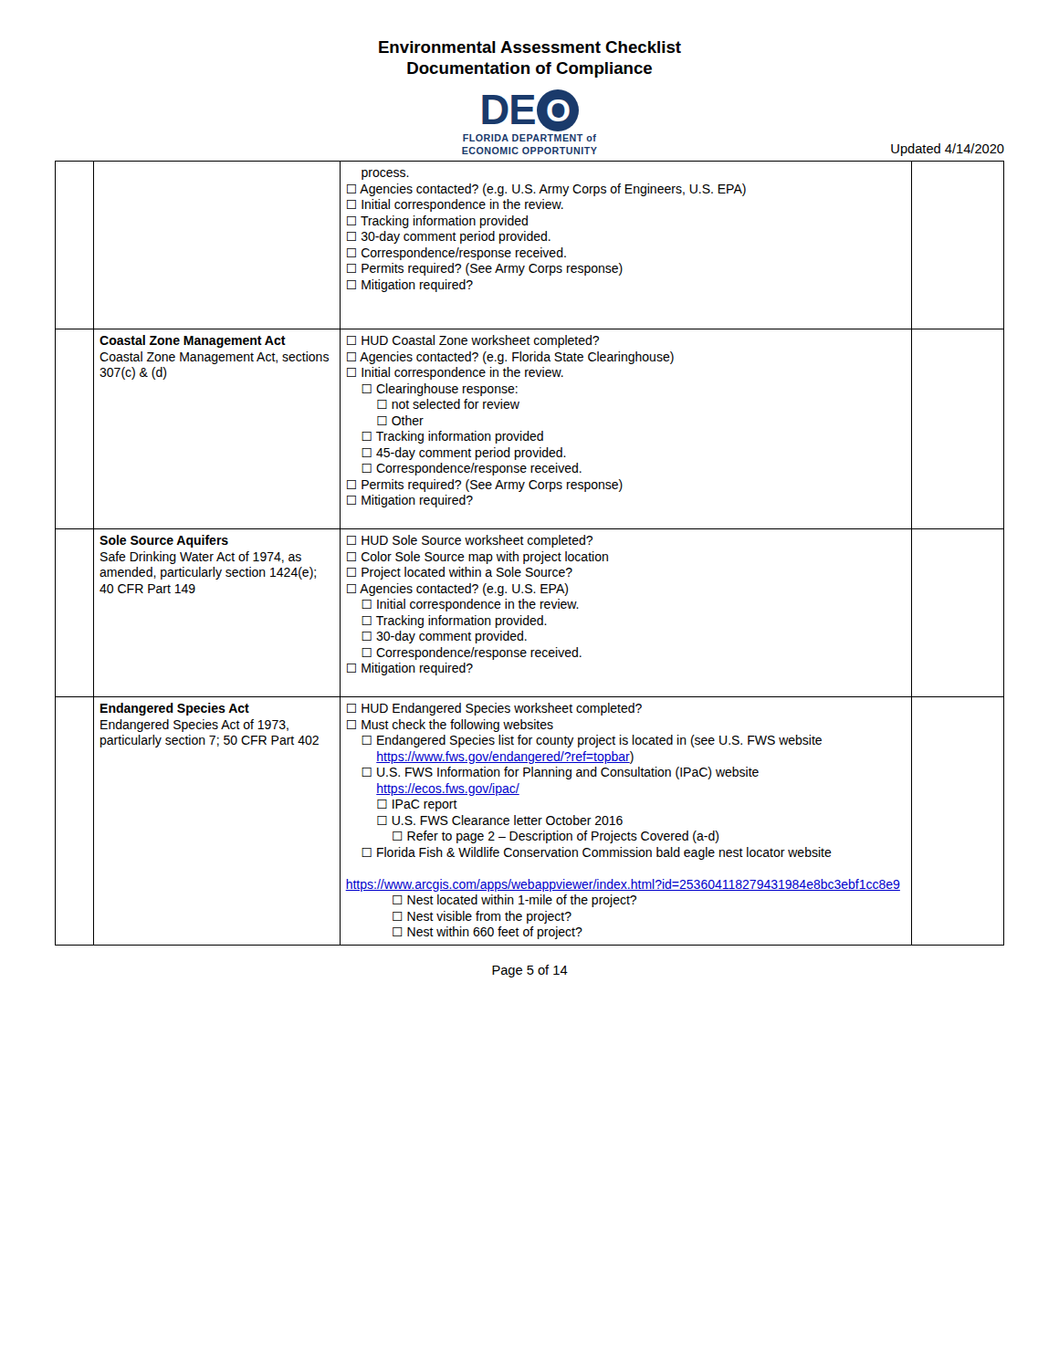Environmental Assessment Checklist
Documentation of Compliance
DE O
FLORIDA DEPARTMENT of
ECONOMIC OPPORTUNITY
Updated 4/14/2020
| | | process. ☐ Agencies contacted? (e.g. U.S. Army Corps of Engineers, U.S. EPA) ☐ Initial correspondence in the review. ☐ Tracking information provided ☐ 30-day comment period provided. ☐ Correspondence/response received. ☐ Permits required? (See Army Corps response) ☐ Mitigation required? | |
| | Coastal Zone Management Act Coastal Zone Management Act, sections 307(c) & (d) | ☐ HUD Coastal Zone worksheet completed? ☐ Agencies contacted? (e.g. Florida State Clearinghouse) ☐ Initial correspondence in the review. ☐ Clearinghouse response: ☐ not selected for review ☐ Other ☐ Tracking information provided ☐ 45-day comment period provided. ☐ Correspondence/response received. ☐ Permits required? (See Army Corps response) ☐ Mitigation required? | |
| | Sole Source Aquifers Safe Drinking Water Act of 1974, as amended, particularly section 1424(e); 40 CFR Part 149 | ☐ HUD Sole Source worksheet completed? ☐ Color Sole Source map with project location ☐ Project located within a Sole Source? ☐ Agencies contacted? (e.g. U.S. EPA) ☐ Initial correspondence in the review. ☐ Tracking information provided. ☐ 30-day comment provided. ☐ Correspondence/response received. ☐ Mitigation required? | |
| | Endangered Species Act Endangered Species Act of 1973, particularly section 7; 50 CFR Part 402 | ☐ HUD Endangered Species worksheet completed? ☐ Must check the following websites ☐ Endangered Species list for county project is located in (see U.S. FWS website https://www.fws.gov/endangered/?ref=topbar ) ☐ U.S. FWS Information for Planning and Consultation (IPaC) website https://ecos.fws.gov/ipac/ ☐ IPaC report ☐ U.S. FWS Clearance letter October 2016 ☐ Refer to page 2 – Description of Projects Covered (a-d) ☐ Florida Fish & Wildlife Conservation Commission bald eagle nest locator website https://www.arcgis.com/apps/webappviewer/index.html?id=253604118279431984e8bc3ebf1cc8e9 ☐ Nest located within 1-mile of the project? ☐ Nest visible from the project? ☐ Nest within 660 feet of project? | |
Page 5 of 14